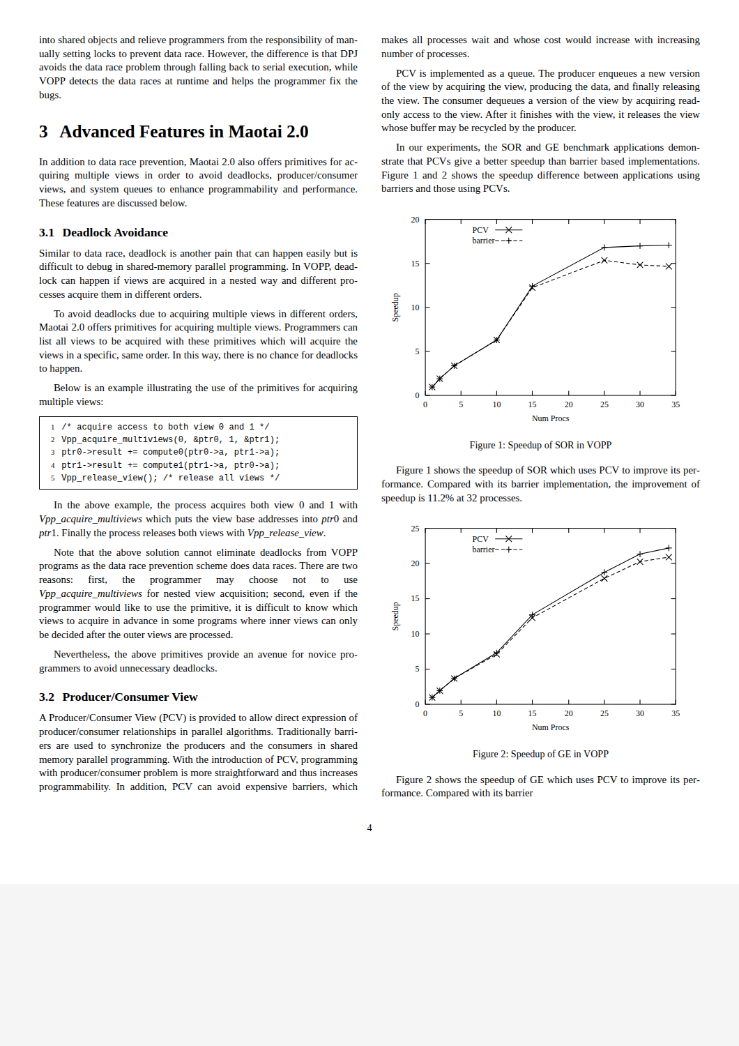into shared objects and relieve programmers from the responsibility of manually setting locks to prevent data race. However, the difference is that DPJ avoids the data race problem through falling back to serial execution, while VOPP detects the data races at runtime and helps the programmer fix the bugs.
3 Advanced Features in Maotai 2.0
In addition to data race prevention, Maotai 2.0 also offers primitives for acquiring multiple views in order to avoid deadlocks, producer/consumer views, and system queues to enhance programmability and performance. These features are discussed below.
3.1 Deadlock Avoidance
Similar to data race, deadlock is another pain that can happen easily but is difficult to debug in shared-memory parallel programming. In VOPP, deadlock can happen if views are acquired in a nested way and different processes acquire them in different orders.
To avoid deadlocks due to acquiring multiple views in different orders, Maotai 2.0 offers primitives for acquiring multiple views. Programmers can list all views to be acquired with these primitives which will acquire the views in a specific, same order. In this way, there is no chance for deadlocks to happen.
Below is an example illustrating the use of the primitives for acquiring multiple views:
| 1 | /* acquire access to both view 0 and 1 */ |
| 2 | Vpp_acquire_multiviews(0, &ptr0, 1, &ptr1); |
| 3 | ptr0->result += compute0(ptr0->a, ptr1->a); |
| 4 | ptr1->result += compute1(ptr1->a, ptr0->a); |
| 5 | Vpp_release_view(); /* release all views */ |
In the above example, the process acquires both view 0 and 1 with Vpp_acquire_multiviews which puts the view base addresses into ptr0 and ptr1. Finally the process releases both views with Vpp_release_view.
Note that the above solution cannot eliminate deadlocks from VOPP programs as the data race prevention scheme does data races. There are two reasons: first, the programmer may choose not to use Vpp_acquire_multiviews for nested view acquisition; second, even if the programmer would like to use the primitive, it is difficult to know which views to acquire in advance in some programs where inner views can only be decided after the outer views are processed.
Nevertheless, the above primitives provide an avenue for novice programmers to avoid unnecessary deadlocks.
3.2 Producer/Consumer View
A Producer/Consumer View (PCV) is provided to allow direct expression of producer/consumer relationships in parallel algorithms. Traditionally barriers are used to synchronize the producers and the consumers in shared memory parallel programming. With the introduction of PCV, programming with producer/consumer problem is more straightforward and thus increases programmability. In addition, PCV can avoid expensive barriers, which makes all processes wait and whose cost would increase with increasing number of processes.
PCV is implemented as a queue. The producer enqueues a new version of the view by acquiring the view, producing the data, and finally releasing the view. The consumer dequeues a version of the view by acquiring read-only access to the view. After it finishes with the view, it releases the view whose buffer may be recycled by the producer.
In our experiments, the SOR and GE benchmark applications demonstrate that PCVs give a better speedup than barrier based implementations. Figure 1 and 2 shows the speedup difference between applications using barriers and those using PCVs.
0 5 10 15 20 0 5 10 15 20 25 30 35 Num Procs Speedup PCV barrier
Figure 1: Speedup of SOR in VOPP
Figure 1 shows the speedup of SOR which uses PCV to improve its performance. Compared with its barrier implementation, the improvement of speedup is 11.2% at 32 processes.
0 5 10 15 20 25 0 5 10 15 20 25 30 35 Num Procs Speedup PCV barrier
Figure 2: Speedup of GE in VOPP
Figure 2 shows the speedup of GE which uses PCV to improve its performance. Compared with its barrier
4